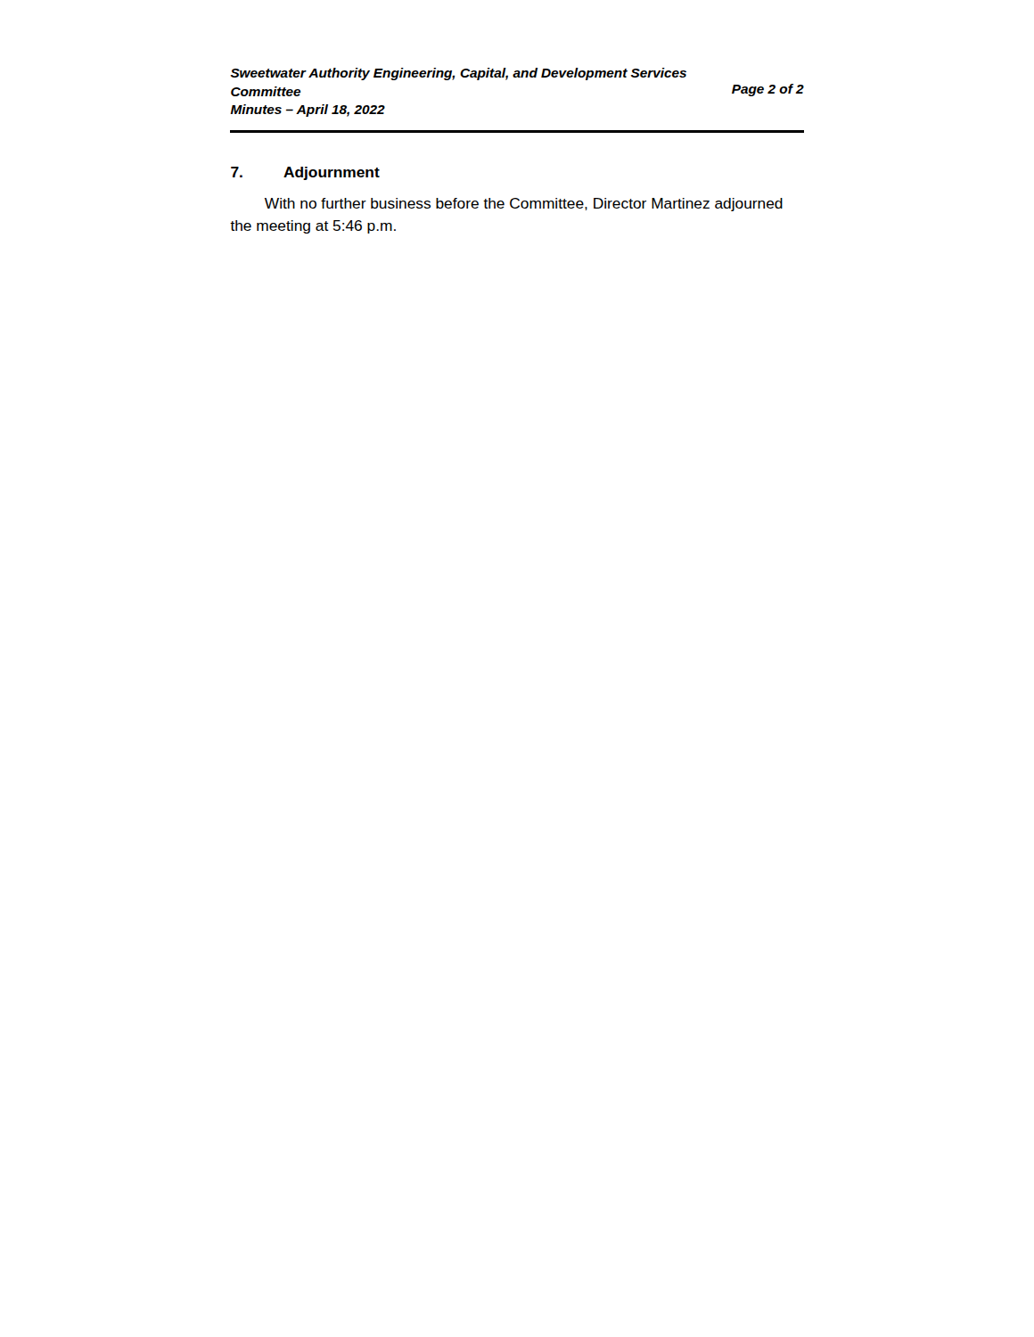Sweetwater Authority Engineering, Capital, and Development Services Committee
Minutes – April 18, 2022
Page 2 of 2
7. Adjournment
With no further business before the Committee, Director Martinez adjourned the meeting at 5:46 p.m.